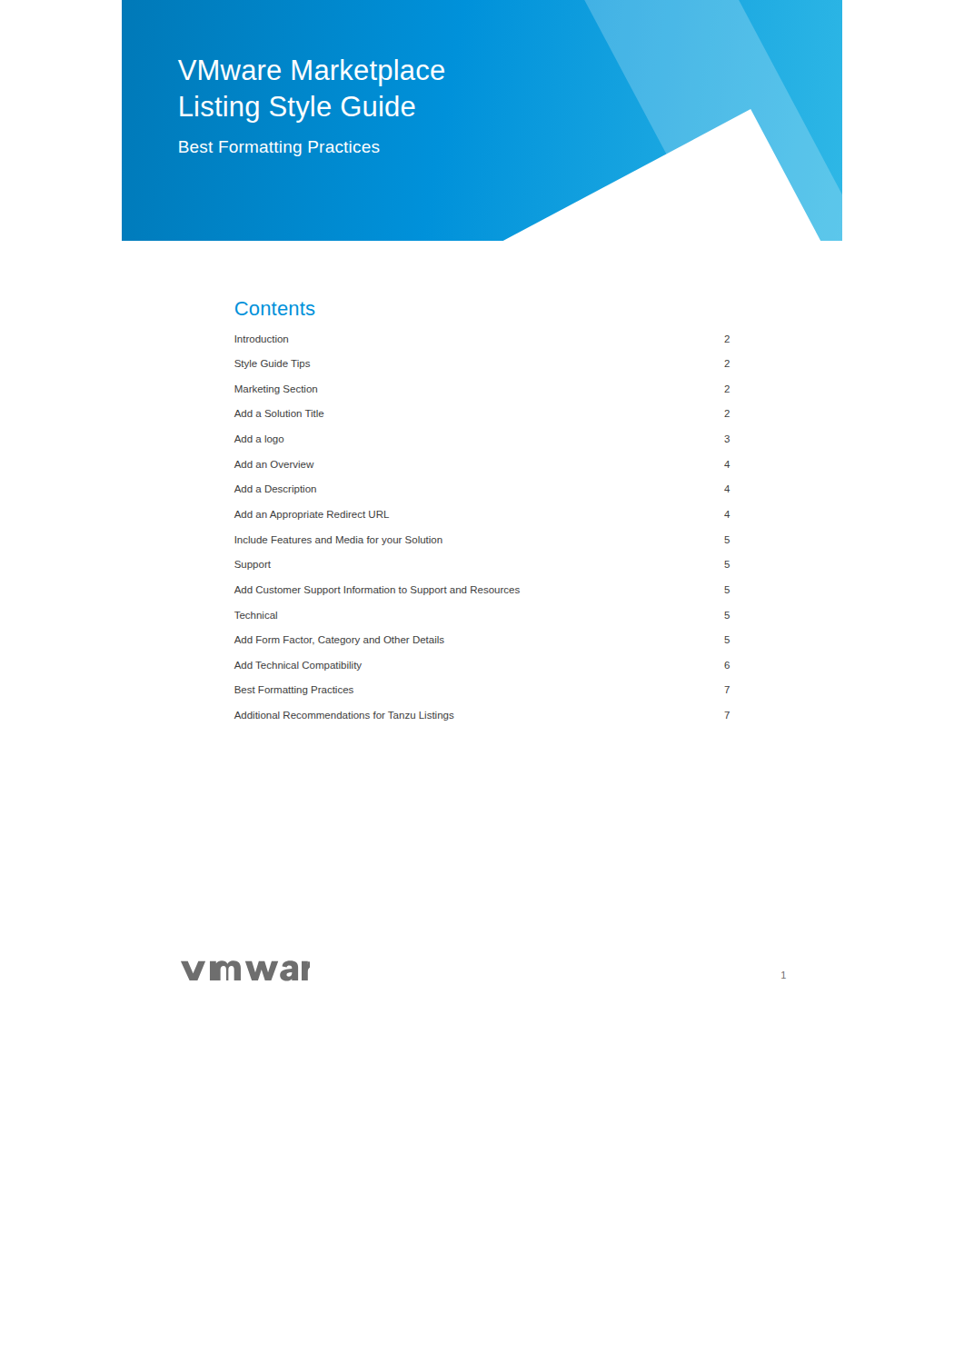VMware Marketplace
Listing Style Guide
Best Formatting Practices
Contents
Introduction 2
Style Guide Tips 2
Marketing Section 2
Add a Solution Title 2
Add a logo 3
Add an Overview 4
Add a Description 4
Add an Appropriate Redirect URL 4
Include Features and Media for your Solution 5
Support 5
Add Customer Support Information to Support and Resources 5
Technical 5
Add Form Factor, Category and Other Details 5
Add Technical Compatibility 6
Best Formatting Practices 7
Additional Recommendations for Tanzu Listings 7
1